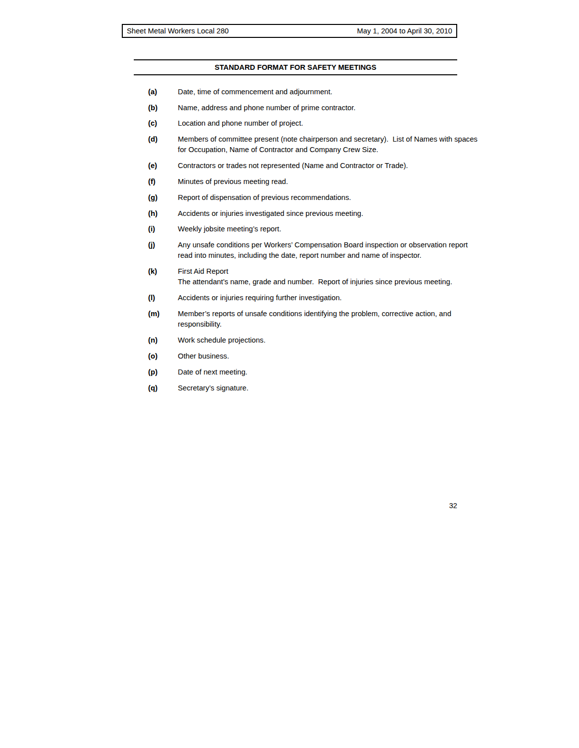Sheet Metal Workers Local 280 May 1, 2004 to April 30, 2010
STANDARD FORMAT FOR SAFETY MEETINGS
| (a) | Date, time of commencement and adjournment. |
| (b) | Name, address and phone number of prime contractor. |
| (c) | Location and phone number of project. |
| (d) | Members of committee present (note chairperson and secretary). List of Names with spaces for Occupation, Name of Contractor and Company Crew Size. |
| (e) | Contractors or trades not represented (Name and Contractor or Trade). |
| (f) | Minutes of previous meeting read. |
| (g) | Report of dispensation of previous recommendations. |
| (h) | Accidents or injuries investigated since previous meeting. |
| (i) | Weekly jobsite meeting’s report. |
| (j) | Any unsafe conditions per Workers’ Compensation Board inspection or observation report read into minutes, including the date, report number and name of inspector. |
| (k) | First Aid Report The attendant’s name, grade and number. Report of injuries since previous meeting. |
| (l) | Accidents or injuries requiring further investigation. |
| (m) | Member’s reports of unsafe conditions identifying the problem, corrective action, and responsibility. |
| (n) | Work schedule projections. |
| (o) | Other business. |
| (p) | Date of next meeting. |
| (q) | Secretary’s signature. |
32